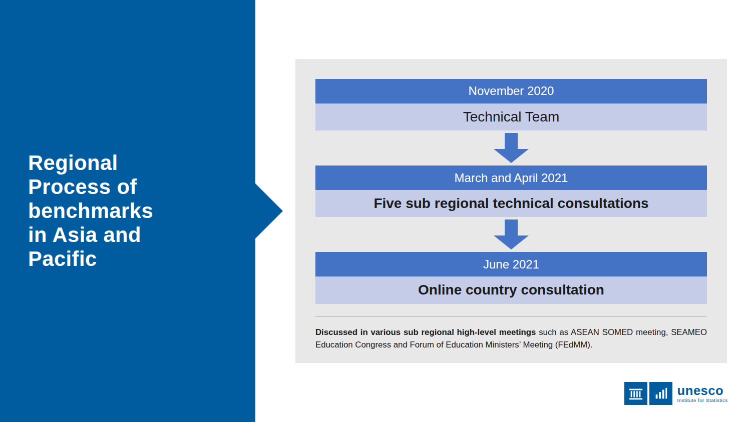Regional
Process of
benchmarks
in Asia and
Pacific
November 2020
Technical Team
March and April 2021
Five sub regional technical consultations
June 2021
Online country consultation
Discussed in various sub regional high-level meetings such as ASEAN SOMED meeting, SEAMEO Education Congress and Forum of Education Ministers’ Meeting (FEdMM).
unesco Institute for Statistics